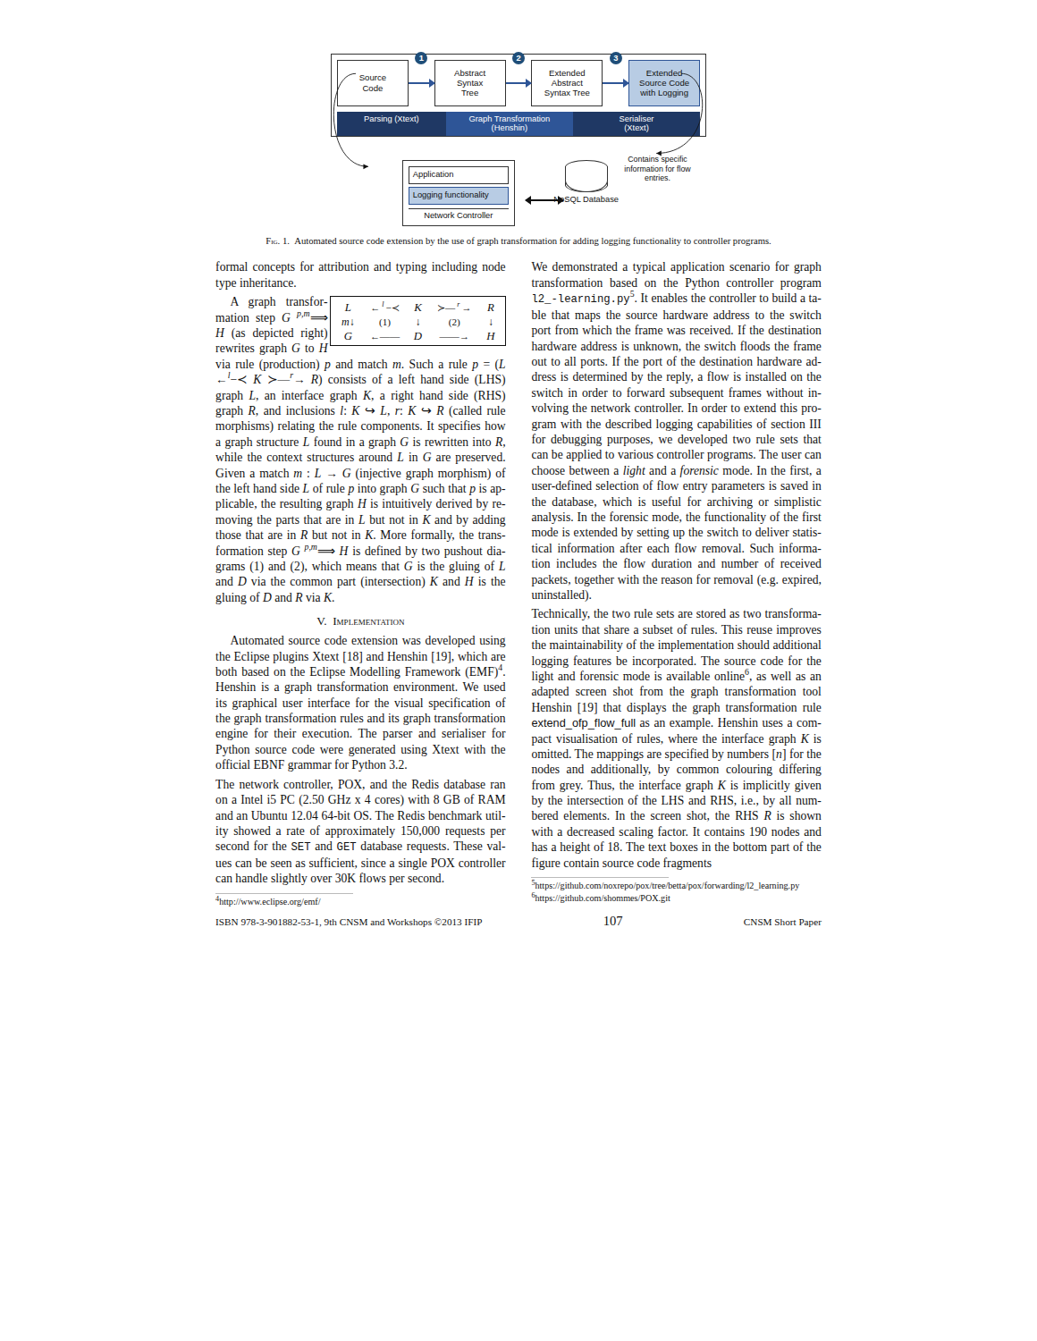Source
Code
1
Abstract
Syntax
Tree
2
Extended
Abstract
Syntax Tree
3
Extended
Source Code
with Logging
Parsing (Xtext)
Graph Transformation
(Henshin)
Serialiser
(Xtext)
Application
Logging functionality
Network Controller
NoSQL Database
Contains specific information for flow entries.
Fig. 1. Automated source code extension by the use of graph transformation for adding logging functionality to controller programs.
formal concepts for attribution and typing including node type inheritance.
| L | ← l −≺ | K | ≻— r → | R |
| m ↓ | (1) | ↓ | (2) | ↓ |
| G | ←—— | D | ——→ | H |
A graph transformation step G p,m⟹ H (as depicted right) rewrites graph G to H via rule (production) p and match m. Such a rule p = (L ←l−≺ K ≻—r→ R) consists of a left hand side (LHS) graph L, an interface graph K, a right hand side (RHS) graph R, and inclusions l: K ↪ L, r: K ↪ R (called rule morphisms) relating the rule components. It specifies how a graph structure L found in a graph G is rewritten into R, while the context structures around L in G are preserved. Given a match m : L → G (injective graph morphism) of the left hand side L of rule p into graph G such that p is applicable, the resulting graph H is intuitively derived by removing the parts that are in L but not in K and by adding those that are in R but not in K. More formally, the transformation step G p,m⟹ H is defined by two pushout diagrams (1) and (2), which means that G is the gluing of L and D via the common part (intersection) K and H is the gluing of D and R via K.
V. Implementation
Automated source code extension was developed using the Eclipse plugins Xtext [18] and Henshin [19], which are both based on the Eclipse Modelling Framework (EMF)4. Henshin is a graph transformation environment. We used its graphical user interface for the visual specification of the graph transformation rules and its graph transformation engine for their execution. The parser and serialiser for Python source code were generated using Xtext with the official EBNF grammar for Python 3.2.
The network controller, POX, and the Redis database ran on a Intel i5 PC (2.50 GHz x 4 cores) with 8 GB of RAM and an Ubuntu 12.04 64-bit OS. The Redis benchmark utility showed a rate of approximately 150,000 requests per second for the SET and GET database requests. These values can be seen as sufficient, since a single POX controller can handle slightly over 30K flows per second.
4http://www.eclipse.org/emf/
We demonstrated a typical application scenario for graph transformation based on the Python controller program l2_-learning.py5. It enables the controller to build a table that maps the source hardware address to the switch port from which the frame was received. If the destination hardware address is unknown, the switch floods the frame out to all ports. If the port of the destination hardware address is determined by the reply, a flow is installed on the switch in order to forward subsequent frames without involving the network controller. In order to extend this program with the described logging capabilities of section III for debugging purposes, we developed two rule sets that can be applied to various controller programs. The user can choose between a light and a forensic mode. In the first, a user-defined selection of flow entry parameters is saved in the database, which is useful for archiving or simplistic analysis. In the forensic mode, the functionality of the first mode is extended by setting up the switch to deliver statistical information after each flow removal. Such information includes the flow duration and number of received packets, together with the reason for removal (e.g. expired, uninstalled).
Technically, the two rule sets are stored as two transformation units that share a subset of rules. This reuse improves the maintainability of the implementation should additional logging features be incorporated. The source code for the light and forensic mode is available online6, as well as an adapted screen shot from the graph transformation tool Henshin [19] that displays the graph transformation rule extend_ofp_flow_full as an example. Henshin uses a compact visualisation of rules, where the interface graph K is omitted. The mappings are specified by numbers [n] for the nodes and additionally, by common colouring differing from grey. Thus, the interface graph K is implicitly given by the intersection of the LHS and RHS, i.e., by all numbered elements. In the screen shot, the RHS R is shown with a decreased scaling factor. It contains 190 nodes and has a height of 18. The text boxes in the bottom part of the figure contain source code fragments
5https://github.com/noxrepo/pox/tree/betta/pox/forwarding/l2_learning.py
6https://github.com/shommes/POX.git
ISBN 978-3-901882-53-1, 9th CNSM and Workshops ©2013 IFIP
107
CNSM Short Paper